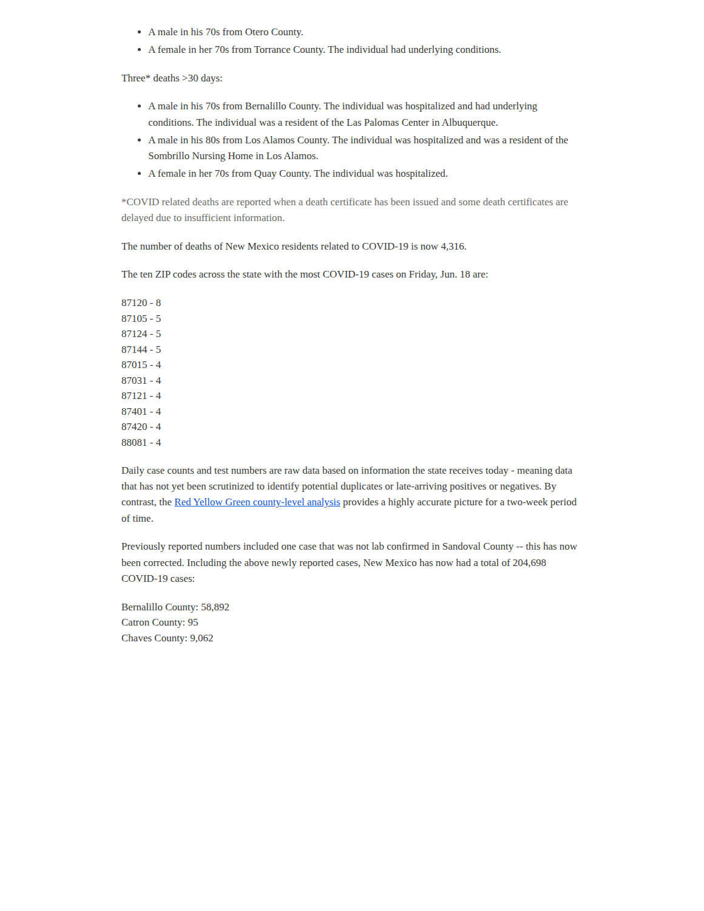A male in his 70s from Otero County.
A female in her 70s from Torrance County. The individual had underlying conditions.
Three* deaths >30 days:
A male in his 70s from Bernalillo County. The individual was hospitalized and had underlying conditions. The individual was a resident of the Las Palomas Center in Albuquerque.
A male in his 80s from Los Alamos County. The individual was hospitalized and was a resident of the Sombrillo Nursing Home in Los Alamos.
A female in her 70s from Quay County. The individual was hospitalized.
*COVID related deaths are reported when a death certificate has been issued and some death certificates are delayed due to insufficient information.
The number of deaths of New Mexico residents related to COVID-19 is now 4,316.
The ten ZIP codes across the state with the most COVID-19 cases on Friday, Jun. 18 are:
87120 - 8
87105 - 5
87124 - 5
87144 - 5
87015 - 4
87031 - 4
87121 - 4
87401 - 4
87420 - 4
88081 - 4
Daily case counts and test numbers are raw data based on information the state receives today - meaning data that has not yet been scrutinized to identify potential duplicates or late-arriving positives or negatives. By contrast, the Red Yellow Green county-level analysis provides a highly accurate picture for a two-week period of time.
Previously reported numbers included one case that was not lab confirmed in Sandoval County -- this has now been corrected. Including the above newly reported cases, New Mexico has now had a total of 204,698 COVID-19 cases:
Bernalillo County: 58,892
Catron County: 95
Chaves County: 9,062